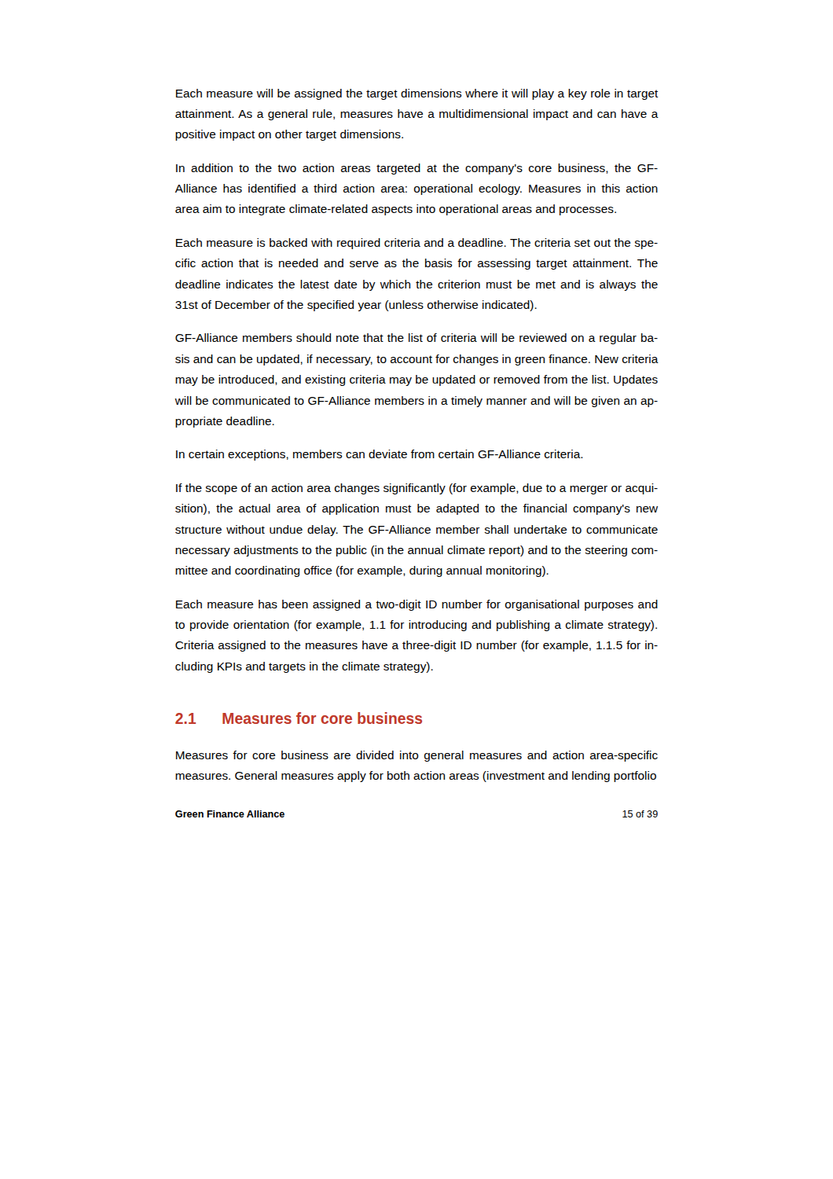Each measure will be assigned the target dimensions where it will play a key role in target attainment. As a general rule, measures have a multidimensional impact and can have a positive impact on other target dimensions.
In addition to the two action areas targeted at the company's core business, the GF-Alliance has identified a third action area: operational ecology. Measures in this action area aim to integrate climate-related aspects into operational areas and processes.
Each measure is backed with required criteria and a deadline. The criteria set out the specific action that is needed and serve as the basis for assessing target attainment. The deadline indicates the latest date by which the criterion must be met and is always the 31st of December of the specified year (unless otherwise indicated).
GF-Alliance members should note that the list of criteria will be reviewed on a regular basis and can be updated, if necessary, to account for changes in green finance. New criteria may be introduced, and existing criteria may be updated or removed from the list. Updates will be communicated to GF-Alliance members in a timely manner and will be given an appropriate deadline.
In certain exceptions, members can deviate from certain GF-Alliance criteria.
If the scope of an action area changes significantly (for example, due to a merger or acquisition), the actual area of application must be adapted to the financial company's new structure without undue delay. The GF-Alliance member shall undertake to communicate necessary adjustments to the public (in the annual climate report) and to the steering committee and coordinating office (for example, during annual monitoring).
Each measure has been assigned a two-digit ID number for organisational purposes and to provide orientation (for example, 1.1 for introducing and publishing a climate strategy). Criteria assigned to the measures have a three-digit ID number (for example, 1.1.5 for including KPIs and targets in the climate strategy).
2.1 Measures for core business
Measures for core business are divided into general measures and action area-specific measures. General measures apply for both action areas (investment and lending portfolio
Green Finance Alliance 15 of 39